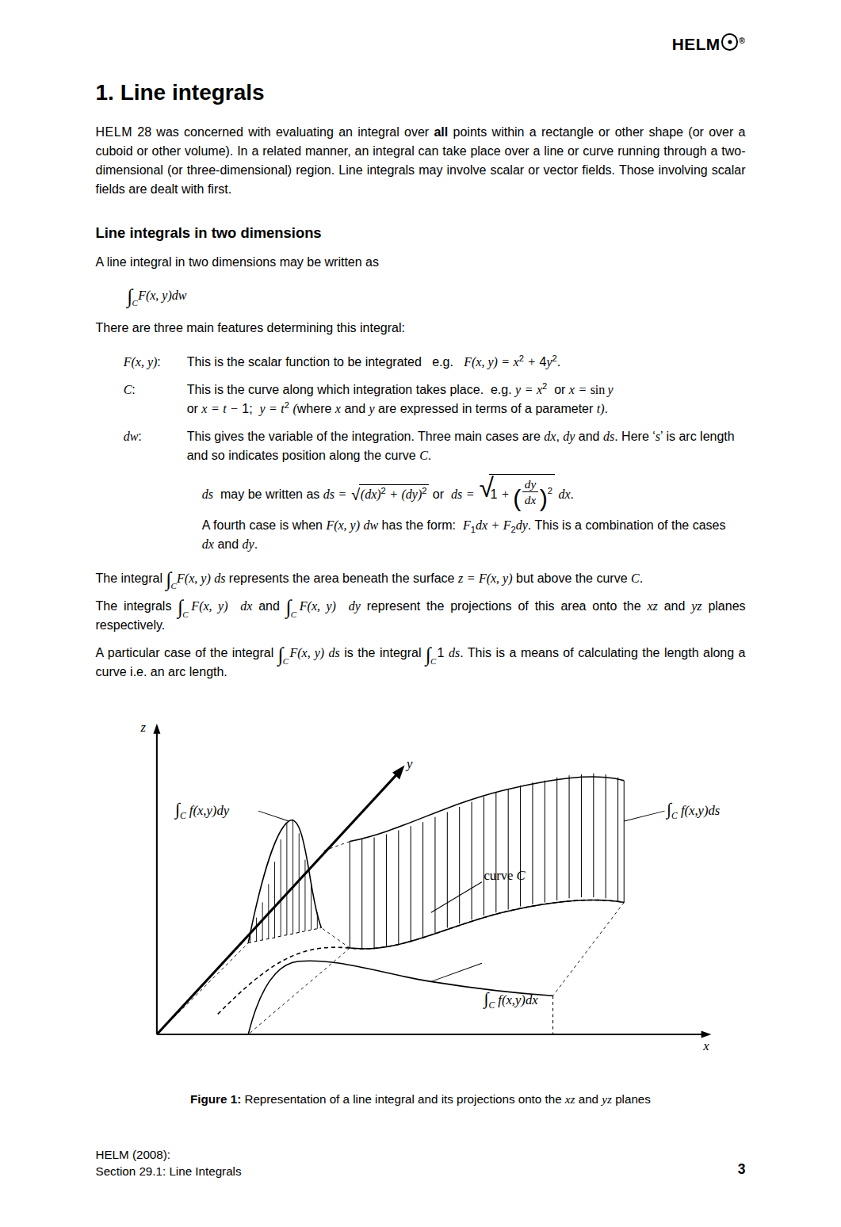HELM ®
1. Line integrals
HELM 28 was concerned with evaluating an integral over all points within a rectangle or other shape (or over a cuboid or other volume). In a related manner, an integral can take place over a line or curve running through a two-dimensional (or three-dimensional) region. Line integrals may involve scalar or vector fields. Those involving scalar fields are dealt with first.
Line integrals in two dimensions
A line integral in two dimensions may be written as
∫C F(x, y) dw
There are three main features determining this integral:
| F ( x , y ) : | This is the scalar function to be integrated e.g. F ( x , y ) = x 2 + 4 y 2 . |
| C : | This is the curve along which integration takes place. e.g. y = x 2 or x = sin y or x = t − 1; y = t 2 ( where x and y are expressed in terms of a parameter t ) . |
| dw : | This gives the variable of the integration. Three main cases are dx , dy and ds . Here ‘ s ’ is arc length and so indicates position along the curve C . ds may be written as ds = ( dx ) 2 + ( dy ) 2 or ds = 1 + ( dy dx ) 2 dx . A fourth case is when F ( x , y ) dw has the form: F 1 dx + F 2 dy . This is a combination of the cases dx and dy . |
The integral ∫C F(x, y) ds represents the area beneath the surface z = F(x, y) but above the curve C.
The integrals ∫C F(x, y) dx and ∫C F(x, y) dy represent the projections of this area onto the xz and yz planes respectively.
A particular case of the integral ∫C F(x, y) ds is the integral ∫C 1 ds. This is a means of calculating the length along a curve i.e. an arc length.
z x y ∫C f(x,y)ds curve C ∫C f(x,y)dy ∫C f(x,y)dx
Figure 1: Representation of a line integral and its projections onto the xz and yz planes
HELM (2008):
Section 29.1: Line Integrals
3